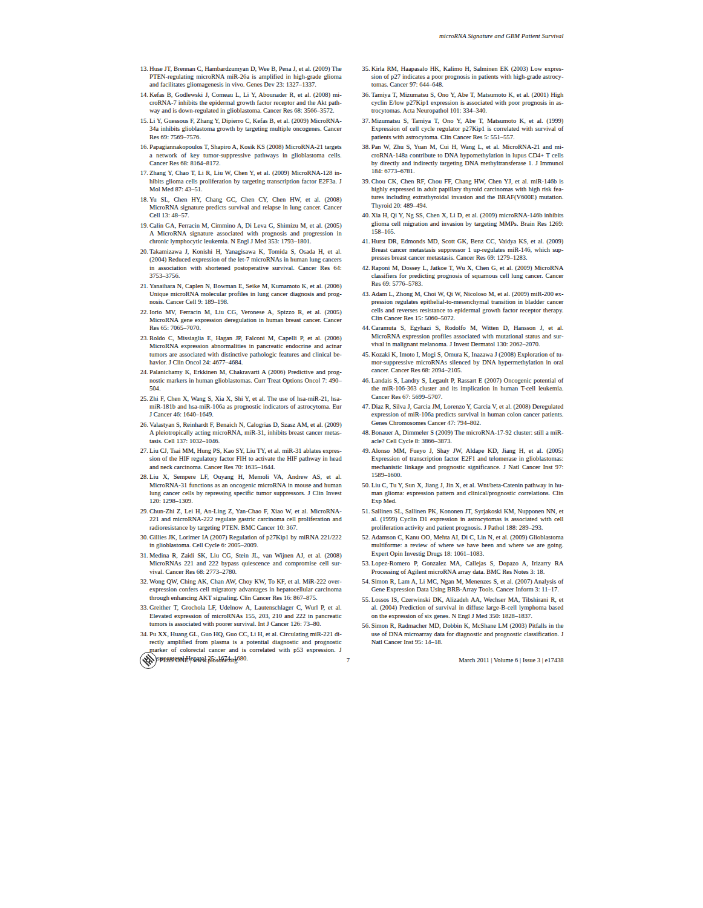microRNA Signature and GBM Patient Survival
13. Huse JT, Brennan C, Hambardzumyan D, Wee B, Pena J, et al. (2009) The PTEN-regulating microRNA miR-26a is amplified in high-grade glioma and facilitates gliomagenesis in vivo. Genes Dev 23: 1327–1337.
14. Kefas B, Godlewski J, Comeau L, Li Y, Abounader R, et al. (2008) microRNA-7 inhibits the epidermal growth factor receptor and the Akt pathway and is down-regulated in glioblastoma. Cancer Res 68: 3566–3572.
15. Li Y, Guessous F, Zhang Y, Dipierro C, Kefas B, et al. (2009) MicroRNA-34a inhibits glioblastoma growth by targeting multiple oncogenes. Cancer Res 69: 7569–7576.
16. Papagiannakopoulos T, Shapiro A, Kosik KS (2008) MicroRNA-21 targets a network of key tumor-suppressive pathways in glioblastoma cells. Cancer Res 68: 8164–8172.
17. Zhang Y, Chao T, Li R, Liu W, Chen Y, et al. (2009) MicroRNA-128 inhibits glioma cells proliferation by targeting transcription factor E2F3a. J Mol Med 87: 43–51.
18. Yu SL, Chen HY, Chang GC, Chen CY, Chen HW, et al. (2008) MicroRNA signature predicts survival and relapse in lung cancer. Cancer Cell 13: 48–57.
19. Calin GA, Ferracin M, Cimmino A, Di Leva G, Shimizu M, et al. (2005) A MicroRNA signature associated with prognosis and progression in chronic lymphocytic leukemia. N Engl J Med 353: 1793–1801.
20. Takamizawa J, Konishi H, Yanagisawa K, Tomida S, Osada H, et al. (2004) Reduced expression of the let-7 microRNAs in human lung cancers in association with shortened postoperative survival. Cancer Res 64: 3753–3756.
21. Yanaihara N, Caplen N, Bowman E, Seike M, Kumamoto K, et al. (2006) Unique microRNA molecular profiles in lung cancer diagnosis and prognosis. Cancer Cell 9: 189–198.
22. Iorio MV, Ferracin M, Liu CG, Veronese A, Spizzo R, et al. (2005) MicroRNA gene expression deregulation in human breast cancer. Cancer Res 65: 7065–7070.
23. Roldo C, Missiaglia E, Hagan JP, Falconi M, Capelli P, et al. (2006) MicroRNA expression abnormalities in pancreatic endocrine and acinar tumors are associated with distinctive pathologic features and clinical behavior. J Clin Oncol 24: 4677–4684.
24. Palanichamy K, Erkkinen M, Chakravarti A (2006) Predictive and prognostic markers in human glioblastomas. Curr Treat Options Oncol 7: 490–504.
25. Zhi F, Chen X, Wang S, Xia X, Shi Y, et al. The use of hsa-miR-21, hsa-miR-181b and hsa-miR-106a as prognostic indicators of astrocytoma. Eur J Cancer 46: 1640–1649.
26. Valastyan S, Reinhardt F, Benaich N, Calogrias D, Szasz AM, et al. (2009) A pleiotropically acting microRNA, miR-31, inhibits breast cancer metastasis. Cell 137: 1032–1046.
27. Liu CJ, Tsai MM, Hung PS, Kao SY, Liu TY, et al. miR-31 ablates expression of the HIF regulatory factor FIH to activate the HIF pathway in head and neck carcinoma. Cancer Res 70: 1635–1644.
28. Liu X, Sempere LF, Ouyang H, Memoli VA, Andrew AS, et al. MicroRNA-31 functions as an oncogenic microRNA in mouse and human lung cancer cells by repressing specific tumor suppressors. J Clin Invest 120: 1298–1309.
29. Chun-Zhi Z, Lei H, An-Ling Z, Yan-Chao F, Xiao W, et al. MicroRNA-221 and microRNA-222 regulate gastric carcinoma cell proliferation and radioresistance by targeting PTEN. BMC Cancer 10: 367.
30. Gillies JK, Lorimer IA (2007) Regulation of p27Kip1 by miRNA 221/222 in glioblastoma. Cell Cycle 6: 2005–2009.
31. Medina R, Zaidi SK, Liu CG, Stein JL, van Wijnen AJ, et al. (2008) MicroRNAs 221 and 222 bypass quiescence and compromise cell survival. Cancer Res 68: 2773–2780.
32. Wong QW, Ching AK, Chan AW, Choy KW, To KF, et al. MiR-222 overexpression confers cell migratory advantages in hepatocellular carcinoma through enhancing AKT signaling. Clin Cancer Res 16: 867–875.
33. Greither T, Grochola LF, Udelnow A, Lautenschlager C, Wurl P, et al. Elevated expression of microRNAs 155, 203, 210 and 222 in pancreatic tumors is associated with poorer survival. Int J Cancer 126: 73–80.
34. Pu XX, Huang GL, Guo HQ, Guo CC, Li H, et al. Circulating miR-221 directly amplified from plasma is a potential diagnostic and prognostic marker of colorectal cancer and is correlated with p53 expression. J Gastroenterol Hepatol 25: 1674–1680.
35. Kirla RM, Haapasalo HK, Kalimo H, Salminen EK (2003) Low expression of p27 indicates a poor prognosis in patients with high-grade astrocytomas. Cancer 97: 644–648.
36. Tamiya T, Mizumatsu S, Ono Y, Abe T, Matsumoto K, et al. (2001) High cyclin E/low p27Kip1 expression is associated with poor prognosis in astrocytomas. Acta Neuropathol 101: 334–340.
37. Mizumatsu S, Tamiya T, Ono Y, Abe T, Matsumoto K, et al. (1999) Expression of cell cycle regulator p27Kip1 is correlated with survival of patients with astrocytoma. Clin Cancer Res 5: 551–557.
38. Pan W, Zhu S, Yuan M, Cui H, Wang L, et al. MicroRNA-21 and microRNA-148a contribute to DNA hypomethylation in lupus CD4+ T cells by directly and indirectly targeting DNA methyltransferase 1. J Immunol 184: 6773–6781.
39. Chou CK, Chen RF, Chou FF, Chang HW, Chen YJ, et al. miR-146b is highly expressed in adult papillary thyroid carcinomas with high risk features including extrathyroidal invasion and the BRAF(V600E) mutation. Thyroid 20: 489–494.
40. Xia H, Qi Y, Ng SS, Chen X, Li D, et al. (2009) microRNA-146b inhibits glioma cell migration and invasion by targeting MMPs. Brain Res 1269: 158–165.
41. Hurst DR, Edmonds MD, Scott GK, Benz CC, Vaidya KS, et al. (2009) Breast cancer metastasis suppressor 1 up-regulates miR-146, which suppresses breast cancer metastasis. Cancer Res 69: 1279–1283.
42. Raponi M, Dossey L, Jatkoe T, Wu X, Chen G, et al. (2009) MicroRNA classifiers for predicting prognosis of squamous cell lung cancer. Cancer Res 69: 5776–5783.
43. Adam L, Zhong M, Choi W, Qi W, Nicoloso M, et al. (2009) miR-200 expression regulates epithelial-to-mesenchymal transition in bladder cancer cells and reverses resistance to epidermal growth factor receptor therapy. Clin Cancer Res 15: 5060–5072.
44. Caramuta S, Egyhazi S, Rodolfo M, Witten D, Hansson J, et al. MicroRNA expression profiles associated with mutational status and survival in malignant melanoma. J Invest Dermatol 130: 2062–2070.
45. Kozaki K, Imoto I, Mogi S, Omura K, Inazawa J (2008) Exploration of tumor-suppressive microRNAs silenced by DNA hypermethylation in oral cancer. Cancer Res 68: 2094–2105.
46. Landais S, Landry S, Legault P, Rassart E (2007) Oncogenic potential of the miR-106-363 cluster and its implication in human T-cell leukemia. Cancer Res 67: 5699–5707.
47. Diaz R, Silva J, Garcia JM, Lorenzo Y, Garcia V, et al. (2008) Deregulated expression of miR-106a predicts survival in human colon cancer patients. Genes Chromosomes Cancer 47: 794–802.
48. Bonauer A, Dimmeler S (2009) The microRNA-17-92 cluster: still a miRacle? Cell Cycle 8: 3866–3873.
49. Alonso MM, Fueyo J, Shay JW, Aldape KD, Jiang H, et al. (2005) Expression of transcription factor E2F1 and telomerase in glioblastomas: mechanistic linkage and prognostic significance. J Natl Cancer Inst 97: 1589–1600.
50. Liu C, Tu Y, Sun X, Jiang J, Jin X, et al. Wnt/beta-Catenin pathway in human glioma: expression pattern and clinical/prognostic correlations. Clin Exp Med.
51. Sallinen SL, Sallinen PK, Kononen JT, Syrjakoski KM, Nupponen NN, et al. (1999) Cyclin D1 expression in astrocytomas is associated with cell proliferation activity and patient prognosis. J Pathol 188: 289–293.
52. Adamson C, Kanu OO, Mehta AI, Di C, Lin N, et al. (2009) Glioblastoma multiforme: a review of where we have been and where we are going. Expert Opin Investig Drugs 18: 1061–1083.
53. Lopez-Romero P, Gonzalez MA, Callejas S, Dopazo A, Irizarry RA Processing of Agilent microRNA array data. BMC Res Notes 3: 18.
54. Simon R, Lam A, Li MC, Ngan M, Menenzes S, et al. (2007) Analysis of Gene Expression Data Using BRB-Array Tools. Cancer Inform 3: 11–17.
55. Lossos IS, Czerwinski DK, Alizadeh AA, Wechser MA, Tibshirani R, et al. (2004) Prediction of survival in diffuse large-B-cell lymphoma based on the expression of six genes. N Engl J Med 350: 1828–1837.
56. Simon R, Radmacher MD, Dobbin K, McShane LM (2003) Pitfalls in the use of DNA microarray data for diagnostic and prognostic classification. J Natl Cancer Inst 95: 14–18.
PLoS ONE | www.plosone.org
7
March 2011 | Volume 6 | Issue 3 | e17438